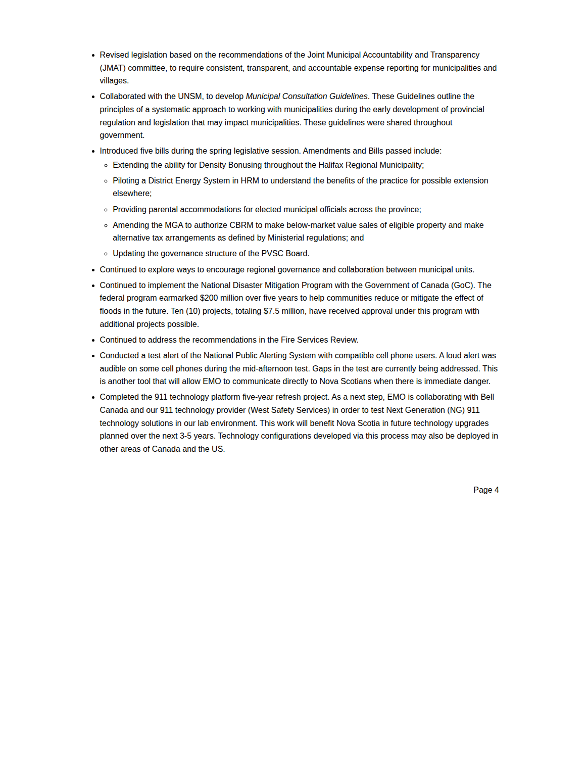Revised legislation based on the recommendations of the Joint Municipal Accountability and Transparency (JMAT) committee, to require consistent, transparent, and accountable expense reporting for municipalities and villages.
Collaborated with the UNSM, to develop Municipal Consultation Guidelines. These Guidelines outline the principles of a systematic approach to working with municipalities during the early development of provincial regulation and legislation that may impact municipalities. These guidelines were shared throughout government.
Introduced five bills during the spring legislative session. Amendments and Bills passed include:
Extending the ability for Density Bonusing throughout the Halifax Regional Municipality;
Piloting a District Energy System in HRM to understand the benefits of the practice for possible extension elsewhere;
Providing parental accommodations for elected municipal officials across the province;
Amending the MGA to authorize CBRM to make below-market value sales of eligible property and make alternative tax arrangements as defined by Ministerial regulations; and
Updating the governance structure of the PVSC Board.
Continued to explore ways to encourage regional governance and collaboration between municipal units.
Continued to implement the National Disaster Mitigation Program with the Government of Canada (GoC). The federal program earmarked $200 million over five years to help communities reduce or mitigate the effect of floods in the future. Ten (10) projects, totaling $7.5 million, have received approval under this program with additional projects possible.
Continued to address the recommendations in the Fire Services Review.
Conducted a test alert of the National Public Alerting System with compatible cell phone users. A loud alert was audible on some cell phones during the mid-afternoon test. Gaps in the test are currently being addressed. This is another tool that will allow EMO to communicate directly to Nova Scotians when there is immediate danger.
Completed the 911 technology platform five-year refresh project. As a next step, EMO is collaborating with Bell Canada and our 911 technology provider (West Safety Services) in order to test Next Generation (NG) 911 technology solutions in our lab environment. This work will benefit Nova Scotia in future technology upgrades planned over the next 3-5 years. Technology configurations developed via this process may also be deployed in other areas of Canada and the US.
Page 4